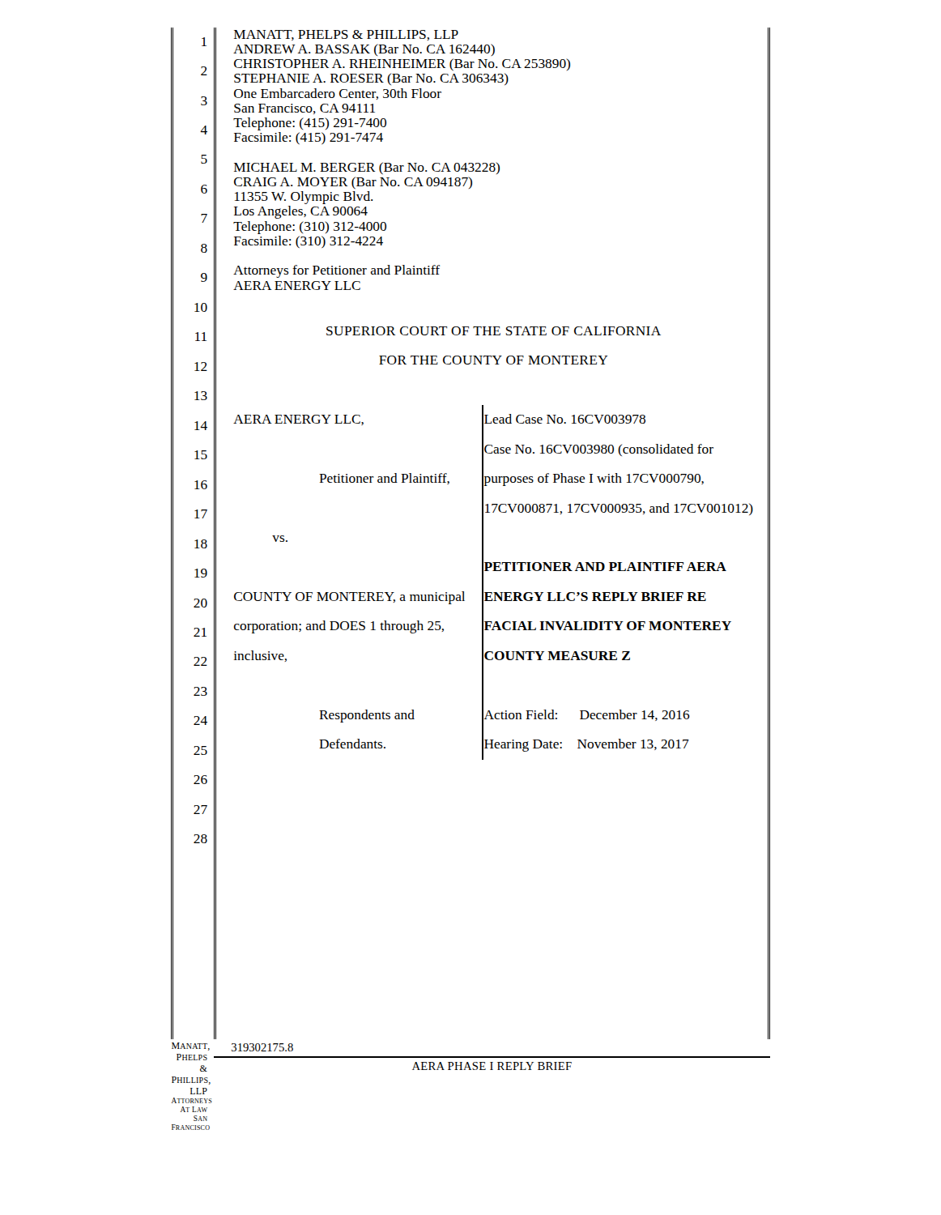1
2
3
4
5
6
7
8
9
10
11
12
13
14
15
16
17
18
19
20
21
22
23
24
25
26
27
28
MANATT, PHELPS & PHILLIPS, LLP
ANDREW A. BASSAK (Bar No. CA 162440)
CHRISTOPHER A. RHEINHEIMER (Bar No. CA 253890)
STEPHANIE A. ROESER (Bar No. CA 306343)
One Embarcadero Center, 30th Floor
San Francisco, CA 94111
Telephone: (415) 291-7400
Facsimile: (415) 291-7474
MICHAEL M. BERGER (Bar No. CA 043228)
CRAIG A. MOYER (Bar No. CA 094187)
11355 W. Olympic Blvd.
Los Angeles, CA 90064
Telephone: (310) 312-4000
Facsimile: (310) 312-4224
Attorneys for Petitioner and Plaintiff
AERA ENERGY LLC
SUPERIOR COURT OF THE STATE OF CALIFORNIA
FOR THE COUNTY OF MONTEREY
| AERA ENERGY LLC, Petitioner and Plaintiff, vs. COUNTY OF MONTEREY, a municipal corporation; and DOES 1 through 25, inclusive, Respondents and Defendants. | Lead Case No. 16CV003978 Case No. 16CV003980 (consolidated for purposes of Phase I with 17CV000790, 17CV000871, 17CV000935, and 17CV001012) PETITIONER AND PLAINTIFF AERA ENERGY LLC’S REPLY BRIEF RE FACIAL INVALIDITY OF MONTEREY COUNTY MEASURE Z Action Field: December 14, 2016 Hearing Date: November 13, 2017 |
MANATT, PHELPS &
PHILLIPS, LLP
ATTORNEYS AT LAW
SAN FRANCISCO
319302175.8
AERA PHASE I REPLY BRIEF